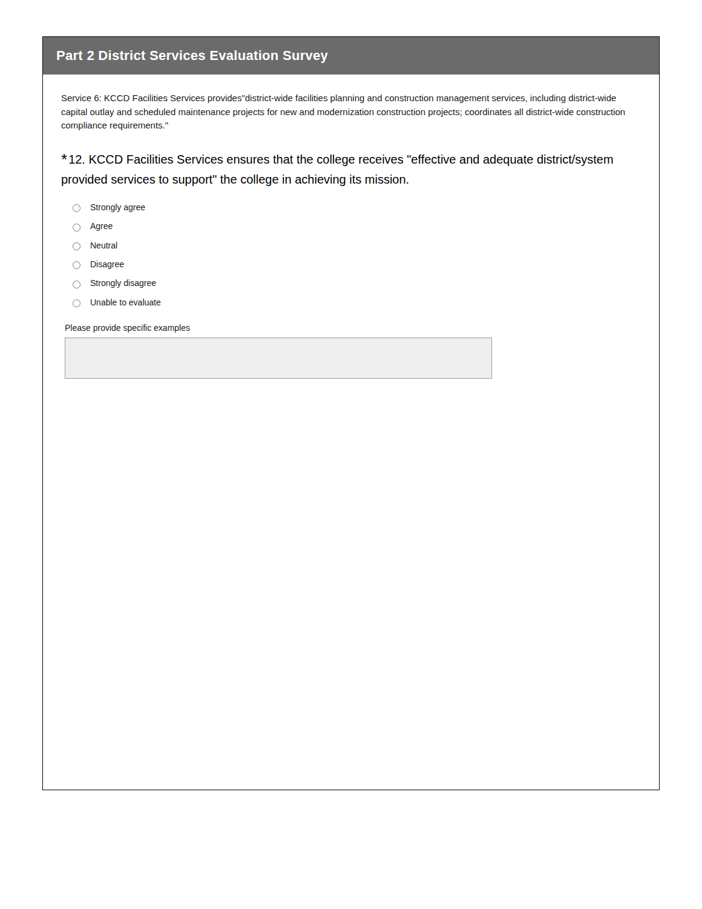Part 2 District Services Evaluation Survey
Service 6: KCCD Facilities Services provides"district-wide facilities planning and construction management services, including district-wide capital outlay and scheduled maintenance projects for new and modernization construction projects; coordinates all district-wide construction compliance requirements."
*12. KCCD Facilities Services ensures that the college receives "effective and adequate district/system provided services to support" the college in achieving its mission.
Strongly agree
Agree
Neutral
Disagree
Strongly disagree
Unable to evaluate
Please provide specific examples